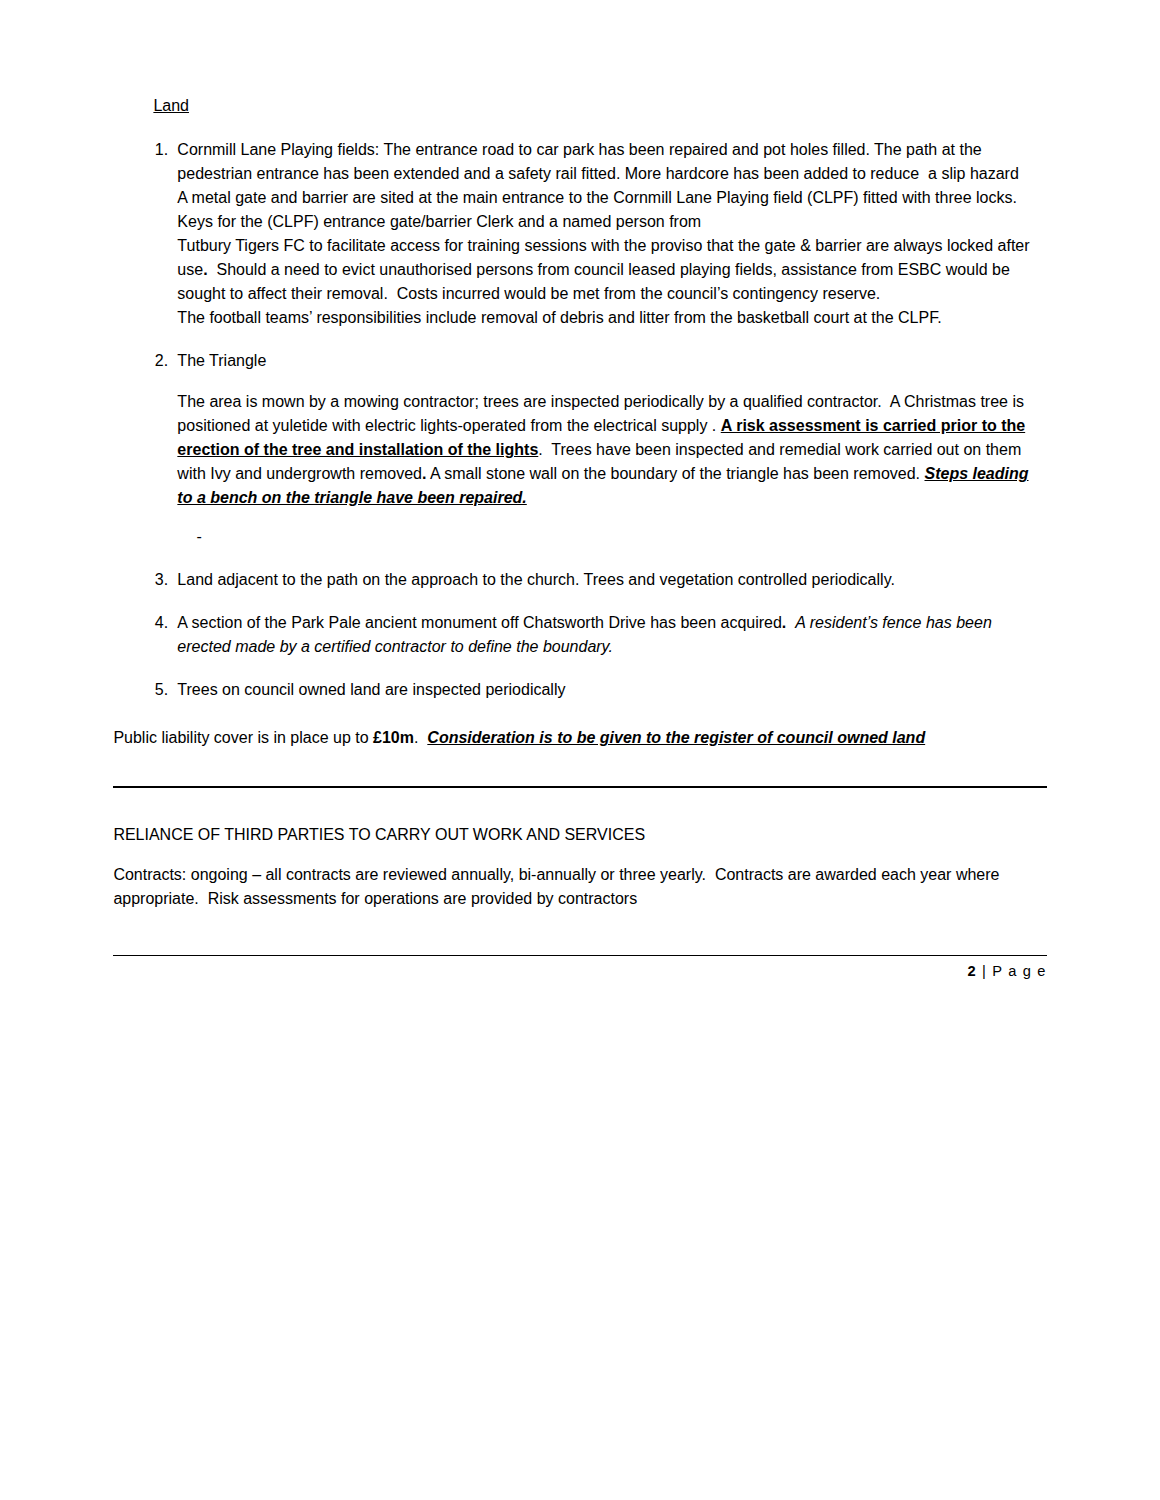Land
Cornmill Lane Playing fields: The entrance road to car park has been repaired and pot holes filled. The path at the pedestrian entrance has been extended and a safety rail fitted. More hardcore has been added to reduce a slip hazard
A metal gate and barrier are sited at the main entrance to the Cornmill Lane Playing field (CLPF) fitted with three locks. Keys for the (CLPF) entrance gate/barrier Clerk and a named person from
Tutbury Tigers FC to facilitate access for training sessions with the proviso that the gate & barrier are always locked after use. Should a need to evict unauthorised persons from council leased playing fields, assistance from ESBC would be sought to affect their removal. Costs incurred would be met from the council’s contingency reserve.
The football teams’ responsibilities include removal of debris and litter from the basketball court at the CLPF.
The Triangle
The area is mown by a mowing contractor; trees are inspected periodically by a qualified contractor. A Christmas tree is positioned at yuletide with electric lights-operated from the electrical supply . A risk assessment is carried prior to the erection of the tree and installation of the lights. Trees have been inspected and remedial work carried out on them with Ivy and undergrowth removed. A small stone wall on the boundary of the triangle has been removed. Steps leading to a bench on the triangle have been repaired.
-
Land adjacent to the path on the approach to the church. Trees and vegetation controlled periodically.
A section of the Park Pale ancient monument off Chatsworth Drive has been acquired. A resident’s fence has been erected made by a certified contractor to define the boundary.
Trees on council owned land are inspected periodically
Public liability cover is in place up to £10m. Consideration is to be given to the register of council owned land
RELIANCE OF THIRD PARTIES TO CARRY OUT WORK AND SERVICES
Contracts: ongoing – all contracts are reviewed annually, bi-annually or three yearly. Contracts are awarded each year where appropriate. Risk assessments for operations are provided by contractors
2 | P a g e